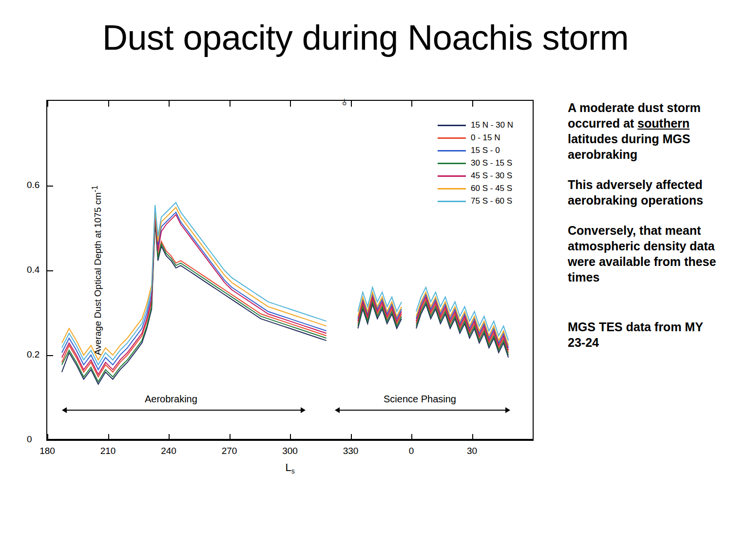Dust opacity during Noachis storm
♁
Average Dust Optical Depth at 1075 cm-1
0
0.2
0.4
0.6
180
210
240
270
300
330
0
30
Ls
15 N - 30 N
0 - 15 N
15 S - 0
30 S - 15 S
45 S - 30 S
60 S - 45 S
75 S - 60 S
Aerobraking
Science Phasing
A moderate dust storm occurred at southern latitudes during MGS aerobraking
This adversely affected aerobraking operations
Conversely, that meant atmospheric density data were available from these times
MGS TES data from MY 23-24